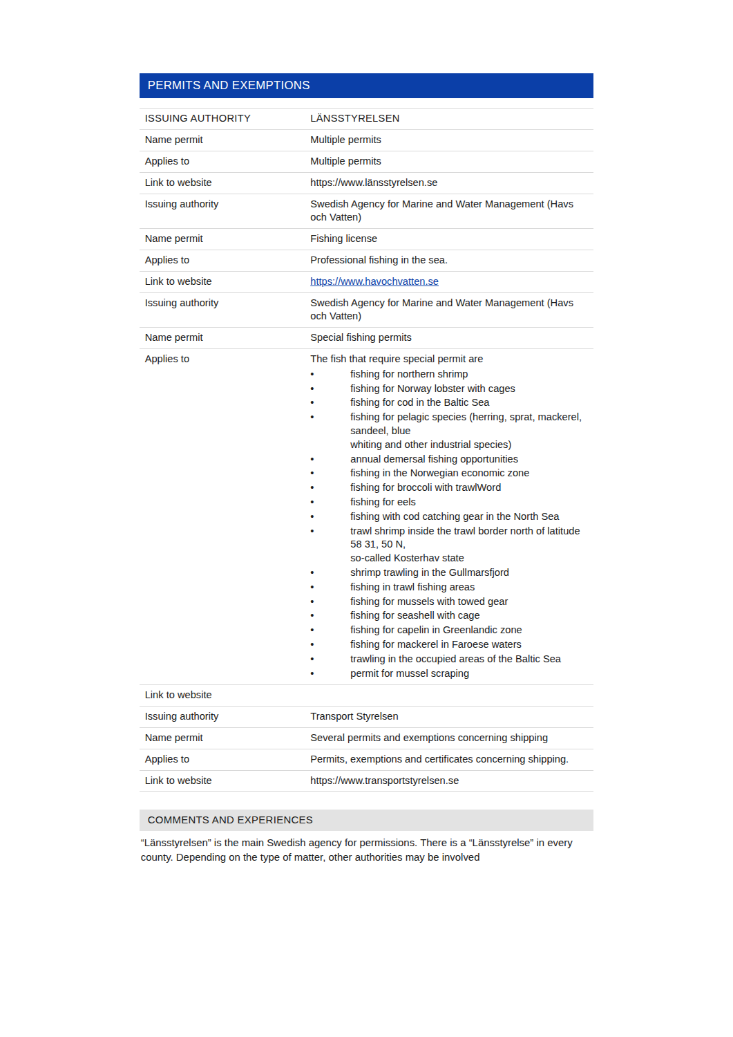PERMITS AND EXEMPTIONS
| ISSUING AUTHORITY | LÄNSSTYRELSEN |
| Name permit | Multiple permits |
| Applies to | Multiple permits |
| Link to website | https://www.länsstyrelsen.se |
| Issuing authority | Swedish Agency for Marine and Water Management (Havs och Vatten) |
| Name permit | Fishing license |
| Applies to | Professional fishing in the sea. |
| Link to website | https://www.havochvatten.se |
| Issuing authority | Swedish Agency for Marine and Water Management (Havs och Vatten) |
| Name permit | Special fishing permits |
| Applies to | The fish that require special permit are fishing for northern shrimp fishing for Norway lobster with cages fishing for cod in the Baltic Sea fishing for pelagic species (herring, sprat, mackerel, sandeel, blue whiting and other industrial species) annual demersal fishing opportunities fishing in the Norwegian economic zone fishing for broccoli with trawlWord fishing for eels fishing with cod catching gear in the North Sea trawl shrimp inside the trawl border north of latitude 58 31, 50 N, so-called Kosterhav state shrimp trawling in the Gullmarsfjord fishing in trawl fishing areas fishing for mussels with towed gear fishing for seashell with cage fishing for capelin in Greenlandic zone fishing for mackerel in Faroese waters trawling in the occupied areas of the Baltic Sea permit for mussel scraping |
| Link to website | |
| Issuing authority | Transport Styrelsen |
| Name permit | Several permits and exemptions concerning shipping |
| Applies to | Permits, exemptions and certificates concerning shipping. |
| Link to website | https://www.transportstyrelsen.se |
COMMENTS AND EXPERIENCES
“Länsstyrelsen” is the main Swedish agency for permissions. There is a “Länsstyrelse” in every county. Depending on the type of matter, other authorities may be involved